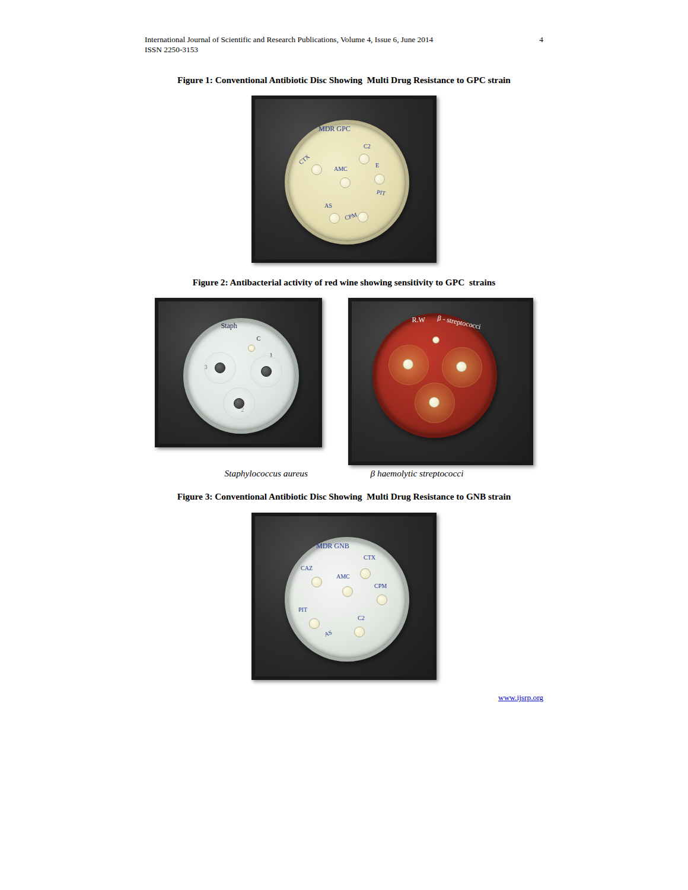International Journal of Scientific and Research Publications, Volume 4, Issue 6, June 2014
ISSN 2250-3153 4
Figure 1: Conventional Antibiotic Disc Showing Multi Drug Resistance to GPC strain
MDR GPC C2 CTX AMC E AS CPM PIT
Figure 2: Antibacterial activity of red wine showing sensitivity to GPC strains
Staph C 1 3 2
R.W β - streptococci
Staphylococcus aureus β haemolytic streptococci
Figure 3: Conventional Antibiotic Disc Showing Multi Drug Resistance to GNB strain
MDR GNB CTX CAZ AMC CPM PIT C2 AS
www.ijsrp.org